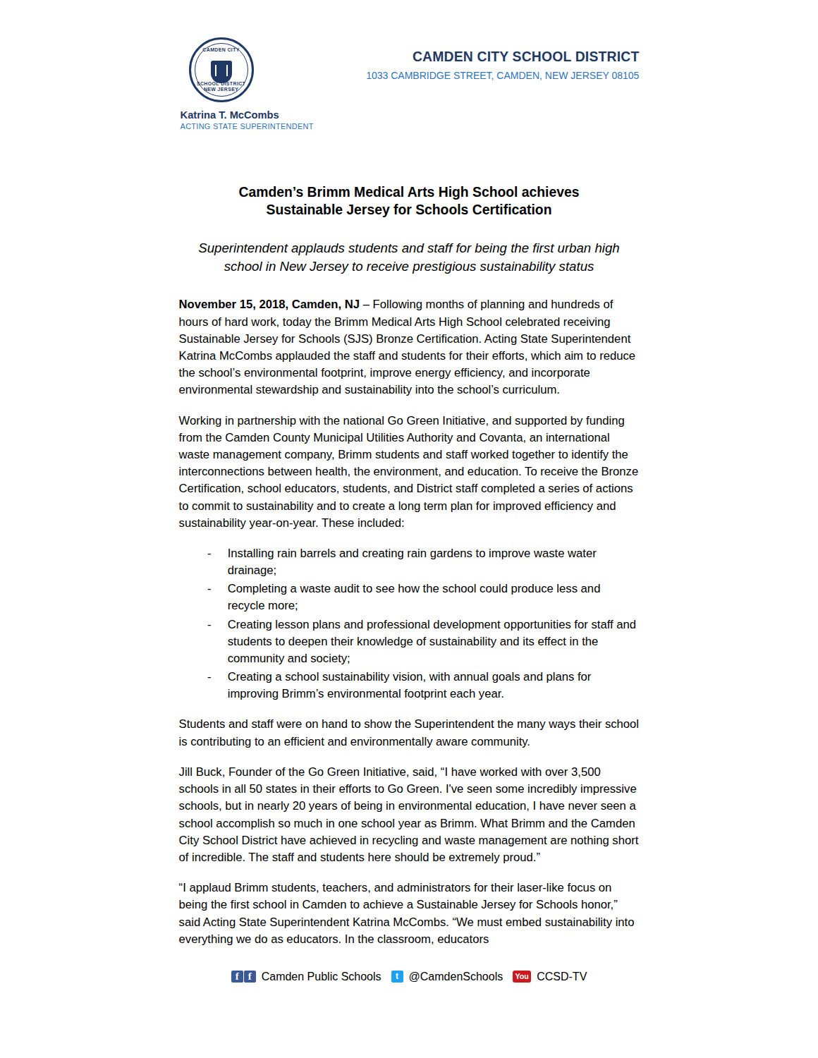CAMDEN CITY
SCHOOL DISTRICT
NEW JERSEY
Katrina T. McCombs
Acting State Superintendent
CAMDEN CITY SCHOOL DISTRICT
1033 CAMBRIDGE STREET, CAMDEN, NEW JERSEY 08105
Camden’s Brimm Medical Arts High School achieves
Sustainable Jersey for Schools Certification
Superintendent applauds students and staff for being the first urban high school in New Jersey to receive prestigious sustainability status
November 15, 2018, Camden, NJ – Following months of planning and hundreds of hours of hard work, today the Brimm Medical Arts High School celebrated receiving Sustainable Jersey for Schools (SJS) Bronze Certification. Acting State Superintendent Katrina McCombs applauded the staff and students for their efforts, which aim to reduce the school’s environmental footprint, improve energy efficiency, and incorporate environmental stewardship and sustainability into the school’s curriculum.
Working in partnership with the national Go Green Initiative, and supported by funding from the Camden County Municipal Utilities Authority and Covanta, an international waste management company, Brimm students and staff worked together to identify the interconnections between health, the environment, and education. To receive the Bronze Certification, school educators, students, and District staff completed a series of actions to commit to sustainability and to create a long term plan for improved efficiency and sustainability year-on-year. These included:
Installing rain barrels and creating rain gardens to improve waste water drainage;
Completing a waste audit to see how the school could produce less and recycle more;
Creating lesson plans and professional development opportunities for staff and students to deepen their knowledge of sustainability and its effect in the community and society;
Creating a school sustainability vision, with annual goals and plans for improving Brimm’s environmental footprint each year.
Students and staff were on hand to show the Superintendent the many ways their school is contributing to an efficient and environmentally aware community.
Jill Buck, Founder of the Go Green Initiative, said, “I have worked with over 3,500 schools in all 50 states in their efforts to Go Green. I've seen some incredibly impressive schools, but in nearly 20 years of being in environmental education, I have never seen a school accomplish so much in one school year as Brimm. What Brimm and the Camden City School District have achieved in recycling and waste management are nothing short of incredible. The staff and students here should be extremely proud.”
“I applaud Brimm students, teachers, and administrators for their laser-like focus on being the first school in Camden to achieve a Sustainable Jersey for Schools honor,” said Acting State Superintendent Katrina McCombs. “We must embed sustainability into everything we do as educators. In the classroom, educators
ff Camden Public Schools t @CamdenSchools You CCSD-TV